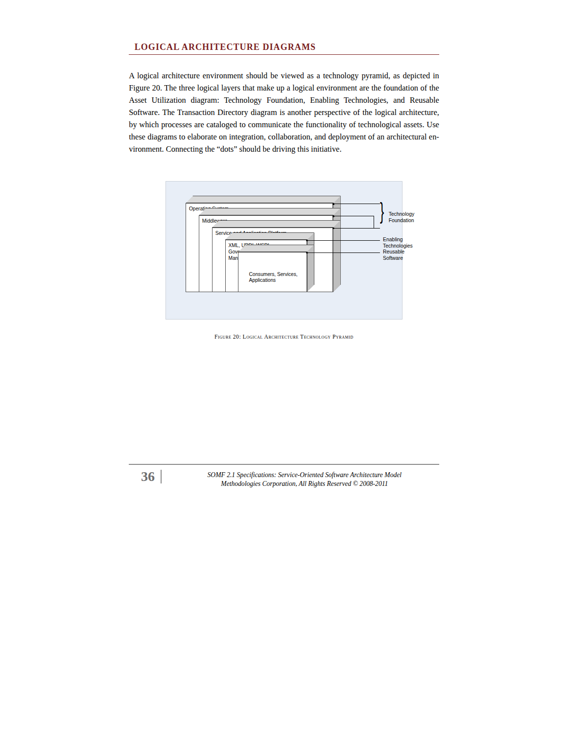Logical Architecture Diagrams
A logical architecture environment should be viewed as a technology pyramid, as depicted in Figure 20. The three logical layers that make up a logical environment are the foundation of the Asset Utilization diagram: Technology Foundation, Enabling Technologies, and Reusable Software. The Transaction Directory diagram is another perspective of the logical architecture, by which processes are cataloged to communicate the functionality of technological assets. Use these diagrams to elaborate on integration, collaboration, and deployment of an architectural environment. Connecting the “dots” should be driving this initiative.
Operating System
Middleware
Service and Application Platform
XML, UDDI, WSDL,
Governance, Life-Cycle
Management, Adapters
Consumers, Services,
Applications
}
Technology
Foundation
Enabling
Technologies
Reusable
Software
Figure 20: Logical Architecture Technology Pyramid
36
SOMF 2.1 Specifications: Service-Oriented Software Architecture Model
Methodologies Corporation, All Rights Reserved © 2008-2011